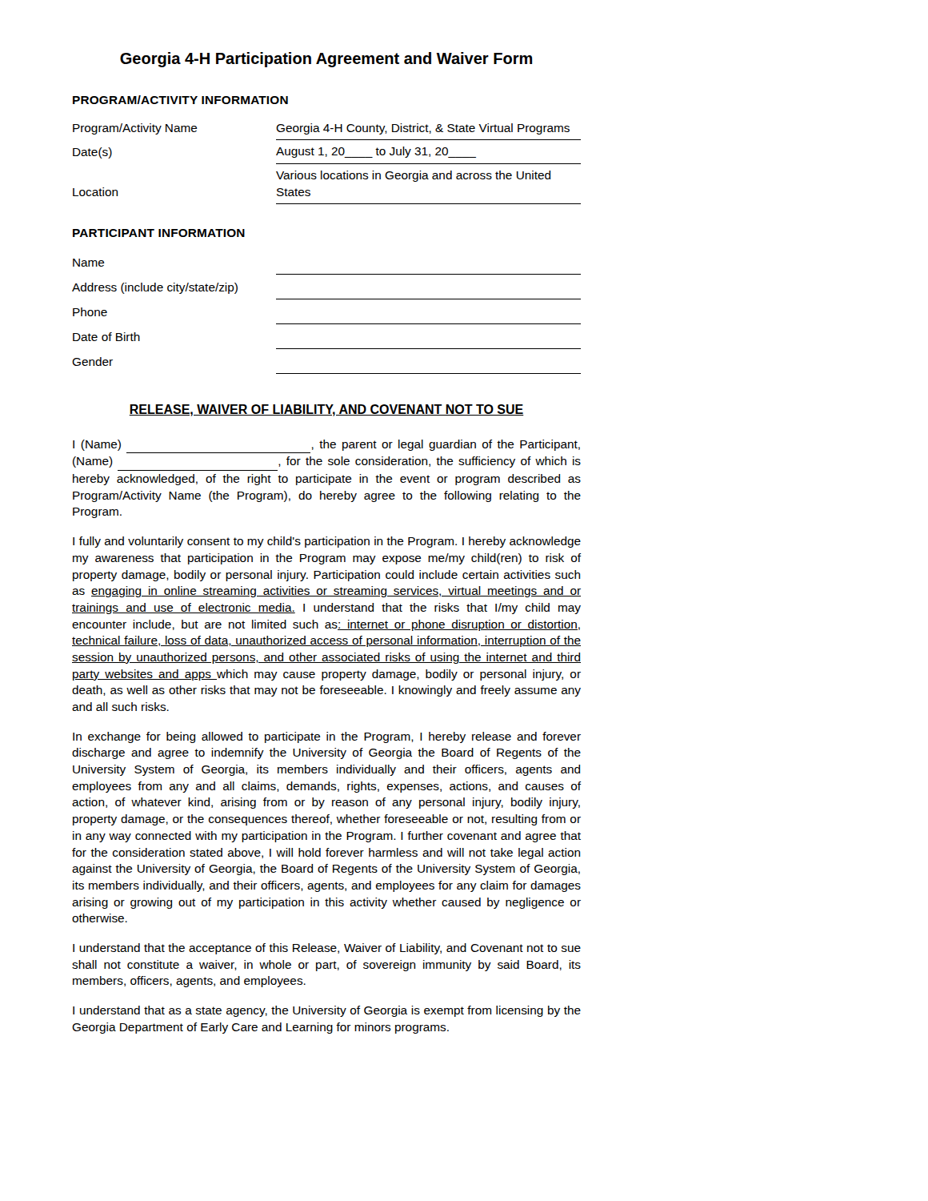Georgia 4-H Participation Agreement and Waiver Form
PROGRAM/ACTIVITY INFORMATION
| Program/Activity Name | Georgia 4-H County, District, & State Virtual Programs |
| Date(s) | August 1, 20____ to July 31, 20____ |
| Location | Various locations in Georgia and across the United States |
PARTICIPANT INFORMATION
| Name | |
| Address (include city/state/zip) | |
| Phone | |
| Date of Birth | |
| Gender | |
RELEASE, WAIVER OF LIABILITY, AND COVENANT NOT TO SUE
I (Name) , the parent or legal guardian of the Participant, (Name) , for the sole consideration, the sufficiency of which is hereby acknowledged, of the right to participate in the event or program described as Program/Activity Name (the Program), do hereby agree to the following relating to the Program.
I fully and voluntarily consent to my child's participation in the Program. I hereby acknowledge my awareness that participation in the Program may expose me/my child(ren) to risk of property damage, bodily or personal injury. Participation could include certain activities such as engaging in online streaming activities or streaming services, virtual meetings and or trainings and use of electronic media. I understand that the risks that I/my child may encounter include, but are not limited such as: internet or phone disruption or distortion, technical failure, loss of data, unauthorized access of personal information, interruption of the session by unauthorized persons, and other associated risks of using the internet and third party websites and apps which may cause property damage, bodily or personal injury, or death, as well as other risks that may not be foreseeable. I knowingly and freely assume any and all such risks.
In exchange for being allowed to participate in the Program, I hereby release and forever discharge and agree to indemnify the University of Georgia the Board of Regents of the University System of Georgia, its members individually and their officers, agents and employees from any and all claims, demands, rights, expenses, actions, and causes of action, of whatever kind, arising from or by reason of any personal injury, bodily injury, property damage, or the consequences thereof, whether foreseeable or not, resulting from or in any way connected with my participation in the Program. I further covenant and agree that for the consideration stated above, I will hold forever harmless and will not take legal action against the University of Georgia, the Board of Regents of the University System of Georgia, its members individually, and their officers, agents, and employees for any claim for damages arising or growing out of my participation in this activity whether caused by negligence or otherwise.
I understand that the acceptance of this Release, Waiver of Liability, and Covenant not to sue shall not constitute a waiver, in whole or part, of sovereign immunity by said Board, its members, officers, agents, and employees.
I understand that as a state agency, the University of Georgia is exempt from licensing by the Georgia Department of Early Care and Learning for minors programs.